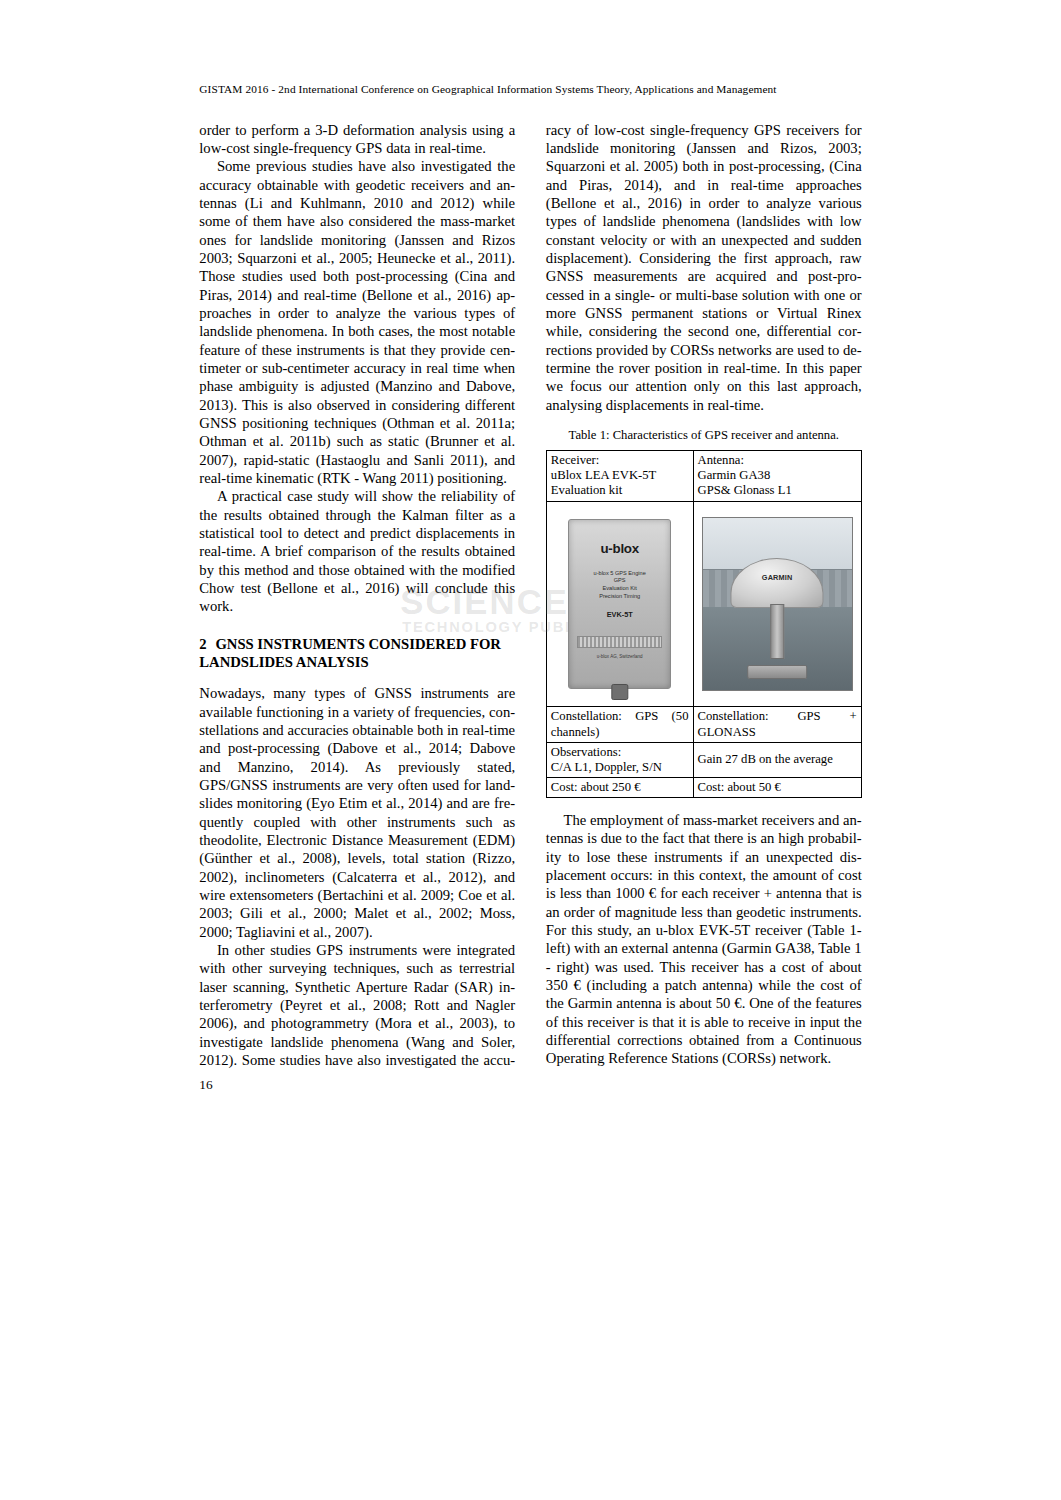GISTAM 2016 - 2nd International Conference on Geographical Information Systems Theory, Applications and Management
SCIENCE ANDTECHNOLOGY PUBLICATIONS
order to perform a 3-D deformation analysis using a low-cost single-frequency GPS data in real-time.
Some previous studies have also investigated the accuracy obtainable with geodetic receivers and antennas (Li and Kuhlmann, 2010 and 2012) while some of them have also considered the mass-market ones for landslide monitoring (Janssen and Rizos 2003; Squarzoni et al., 2005; Heunecke et al., 2011). Those studies used both post-processing (Cina and Piras, 2014) and real-time (Bellone et al., 2016) approaches in order to analyze the various types of landslide phenomena. In both cases, the most notable feature of these instruments is that they provide centimeter or sub-centimeter accuracy in real time when phase ambiguity is adjusted (Manzino and Dabove, 2013). This is also observed in considering different GNSS positioning techniques (Othman et al. 2011a; Othman et al. 2011b) such as static (Brunner et al. 2007), rapid-static (Hastaoglu and Sanli 2011), and real-time kinematic (RTK - Wang 2011) positioning.
A practical case study will show the reliability of the results obtained through the Kalman filter as a statistical tool to detect and predict displacements in real-time. A brief comparison of the results obtained by this method and those obtained with the modified Chow test (Bellone et al., 2016) will conclude this work.
2 GNSS INSTRUMENTS CONSIDERED FOR LANDSLIDES ANALYSIS
Nowadays, many types of GNSS instruments are available functioning in a variety of frequencies, constellations and accuracies obtainable both in real-time and post-processing (Dabove et al., 2014; Dabove and Manzino, 2014). As previously stated, GPS/GNSS instruments are very often used for landslides monitoring (Eyo Etim et al., 2014) and are frequently coupled with other instruments such as theodolite, Electronic Distance Measurement (EDM) (Günther et al., 2008), levels, total station (Rizzo, 2002), inclinometers (Calcaterra et al., 2012), and wire extensometers (Bertachini et al. 2009; Coe et al. 2003; Gili et al., 2000; Malet et al., 2002; Moss, 2000; Tagliavini et al., 2007).
In other studies GPS instruments were integrated with other surveying techniques, such as terrestrial laser scanning, Synthetic Aperture Radar (SAR) interferometry (Peyret et al., 2008; Rott and Nagler 2006), and photogrammetry (Mora et al., 2003), to investigate landslide phenomena (Wang and Soler, 2012). Some studies have also investigated the accuracy of low-cost single-frequency GPS receivers for landslide monitoring (Janssen and Rizos, 2003; Squarzoni et al. 2005) both in post-processing, (Cina and Piras, 2014), and in real-time approaches (Bellone et al., 2016) in order to analyze various types of landslide phenomena (landslides with low constant velocity or with an unexpected and sudden displacement). Considering the first approach, raw GNSS measurements are acquired and post-processed in a single- or multi-base solution with one or more GNSS permanent stations or Virtual Rinex while, considering the second one, differential corrections provided by CORSs networks are used to determine the rover position in real-time. In this paper we focus our attention only on this last approach, analysing displacements in real-time.
Table 1: Characteristics of GPS receiver and antenna.
| Receiver: uBlox LEA EVK-5T Evaluation kit | Antenna: Garmin GA38 GPS& Glonass L1 |
| u-blox u-blox 5 GPS Engine GPS Evaluation Kit Precision Timing EVK-5T u-blox AG, Switzerland | GARMIN |
| Constellation: GPS (50 channels) | Constellation: GPS + GLONASS |
| Observations: C/A L1, Doppler, S/N | Gain 27 dB on the average |
| Cost: about 250 € | Cost: about 50 € |
The employment of mass-market receivers and antennas is due to the fact that there is an high probability to lose these instruments if an unexpected displacement occurs: in this context, the amount of cost is less than 1000 € for each receiver + antenna that is an order of magnitude less than geodetic instruments. For this study, an u-blox EVK-5T receiver (Table 1- left) with an external antenna (Garmin GA38, Table 1 - right) was used. This receiver has a cost of about 350 € (including a patch antenna) while the cost of the Garmin antenna is about 50 €. One of the features of this receiver is that it is able to receive in input the differential corrections obtained from a Continuous Operating Reference Stations (CORSs) network.
16